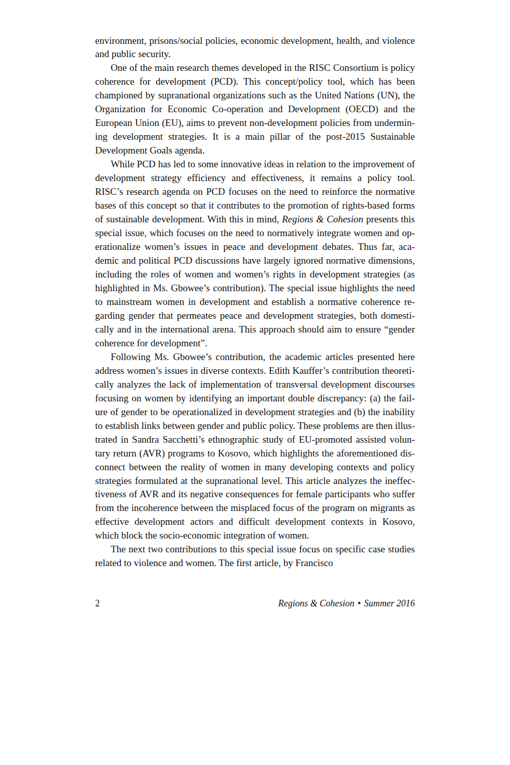environment, prisons/social policies, economic development, health, and violence and public security.
One of the main research themes developed in the RISC Consortium is policy coherence for development (PCD). This concept/policy tool, which has been championed by supranational organizations such as the United Nations (UN), the Organization for Economic Co-operation and Development (OECD) and the European Union (EU), aims to prevent non-development policies from undermining development strategies. It is a main pillar of the post-2015 Sustainable Development Goals agenda.
While PCD has led to some innovative ideas in relation to the improvement of development strategy efficiency and effectiveness, it remains a policy tool. RISC’s research agenda on PCD focuses on the need to reinforce the normative bases of this concept so that it contributes to the promotion of rights-based forms of sustainable development. With this in mind, Regions & Cohesion presents this special issue, which focuses on the need to normatively integrate women and operationalize women’s issues in peace and development debates. Thus far, academic and political PCD discussions have largely ignored normative dimensions, including the roles of women and women’s rights in development strategies (as highlighted in Ms. Gbowee’s contribution). The special issue highlights the need to mainstream women in development and establish a normative coherence regarding gender that permeates peace and development strategies, both domestically and in the international arena. This approach should aim to ensure “gender coherence for development”.
Following Ms. Gbowee’s contribution, the academic articles presented here address women’s issues in diverse contexts. Edith Kauffer’s contribution theoretically analyzes the lack of implementation of transversal development discourses focusing on women by identifying an important double discrepancy: (a) the failure of gender to be operationalized in development strategies and (b) the inability to establish links between gender and public policy. These problems are then illustrated in Sandra Sacchetti’s ethnographic study of EU-promoted assisted voluntary return (AVR) programs to Kosovo, which highlights the aforementioned disconnect between the reality of women in many developing contexts and policy strategies formulated at the supranational level. This article analyzes the ineffectiveness of AVR and its negative consequences for female participants who suffer from the incoherence between the misplaced focus of the program on migrants as effective development actors and difficult development contexts in Kosovo, which block the socio-economic integration of women.
The next two contributions to this special issue focus on specific case studies related to violence and women. The first article, by Francisco
2 Regions & Cohesion•Summer 2016